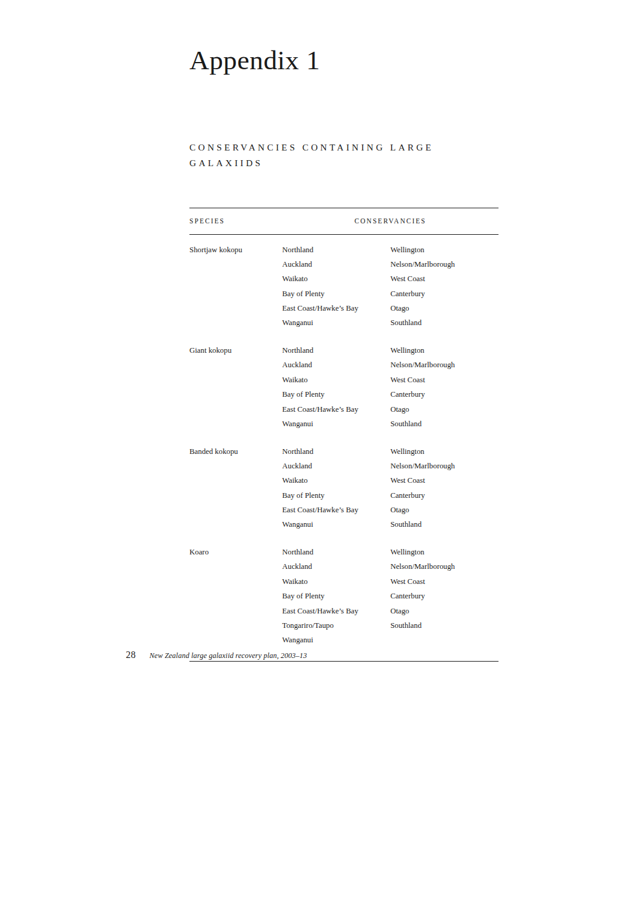Appendix 1
Conservancies containing large galaxiids
Conservancies containing large galaxiids
| Species | Conservancies |
| --- | --- |
| Shortjaw kokopu | Northland Auckland Waikato Bay of Plenty East Coast/Hawke’s Bay Wanganui | Wellington Nelson/Marlborough West Coast Canterbury Otago Southland |
| Giant kokopu | Northland Auckland Waikato Bay of Plenty East Coast/Hawke’s Bay Wanganui | Wellington Nelson/Marlborough West Coast Canterbury Otago Southland |
| Banded kokopu | Northland Auckland Waikato Bay of Plenty East Coast/Hawke’s Bay Wanganui | Wellington Nelson/Marlborough West Coast Canterbury Otago Southland |
| Koaro | Northland Auckland Waikato Bay of Plenty East Coast/Hawke’s Bay Tongariro/Taupo Wanganui | Wellington Nelson/Marlborough West Coast Canterbury Otago Southland |
28 New Zealand large galaxiid recovery plan, 2003–13